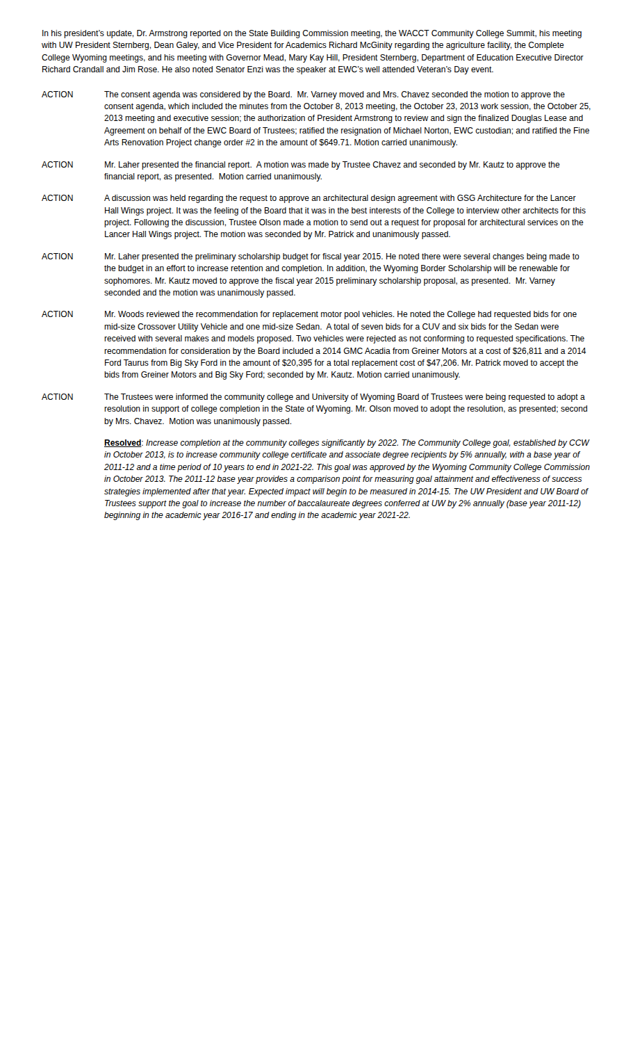In his president’s update, Dr. Armstrong reported on the State Building Commission meeting, the WACCT Community College Summit, his meeting with UW President Sternberg, Dean Galey, and Vice President for Academics Richard McGinity regarding the agriculture facility, the Complete College Wyoming meetings, and his meeting with Governor Mead, Mary Kay Hill, President Sternberg, Department of Education Executive Director Richard Crandall and Jim Rose. He also noted Senator Enzi was the speaker at EWC’s well attended Veteran’s Day event.
ACTION
The consent agenda was considered by the Board. Mr. Varney moved and Mrs. Chavez seconded the motion to approve the consent agenda, which included the minutes from the October 8, 2013 meeting, the October 23, 2013 work session, the October 25, 2013 meeting and executive session; the authorization of President Armstrong to review and sign the finalized Douglas Lease and Agreement on behalf of the EWC Board of Trustees; ratified the resignation of Michael Norton, EWC custodian; and ratified the Fine Arts Renovation Project change order #2 in the amount of $649.71. Motion carried unanimously.
ACTION
Mr. Laher presented the financial report. A motion was made by Trustee Chavez and seconded by Mr. Kautz to approve the financial report, as presented. Motion carried unanimously.
ACTION
A discussion was held regarding the request to approve an architectural design agreement with GSG Architecture for the Lancer Hall Wings project. It was the feeling of the Board that it was in the best interests of the College to interview other architects for this project. Following the discussion, Trustee Olson made a motion to send out a request for proposal for architectural services on the Lancer Hall Wings project. The motion was seconded by Mr. Patrick and unanimously passed.
ACTION
Mr. Laher presented the preliminary scholarship budget for fiscal year 2015. He noted there were several changes being made to the budget in an effort to increase retention and completion. In addition, the Wyoming Border Scholarship will be renewable for sophomores. Mr. Kautz moved to approve the fiscal year 2015 preliminary scholarship proposal, as presented. Mr. Varney seconded and the motion was unanimously passed.
ACTION
Mr. Woods reviewed the recommendation for replacement motor pool vehicles. He noted the College had requested bids for one mid-size Crossover Utility Vehicle and one mid-size Sedan. A total of seven bids for a CUV and six bids for the Sedan were received with several makes and models proposed. Two vehicles were rejected as not conforming to requested specifications. The recommendation for consideration by the Board included a 2014 GMC Acadia from Greiner Motors at a cost of $26,811 and a 2014 Ford Taurus from Big Sky Ford in the amount of $20,395 for a total replacement cost of $47,206. Mr. Patrick moved to accept the bids from Greiner Motors and Big Sky Ford; seconded by Mr. Kautz. Motion carried unanimously.
ACTION
The Trustees were informed the community college and University of Wyoming Board of Trustees were being requested to adopt a resolution in support of college completion in the State of Wyoming. Mr. Olson moved to adopt the resolution, as presented; second by Mrs. Chavez. Motion was unanimously passed.
Resolved: Increase completion at the community colleges significantly by 2022. The Community College goal, established by CCW in October 2013, is to increase community college certificate and associate degree recipients by 5% annually, with a base year of 2011-12 and a time period of 10 years to end in 2021-22. This goal was approved by the Wyoming Community College Commission in October 2013. The 2011-12 base year provides a comparison point for measuring goal attainment and effectiveness of success strategies implemented after that year. Expected impact will begin to be measured in 2014-15. The UW President and UW Board of Trustees support the goal to increase the number of baccalaureate degrees conferred at UW by 2% annually (base year 2011-12) beginning in the academic year 2016-17 and ending in the academic year 2021-22.